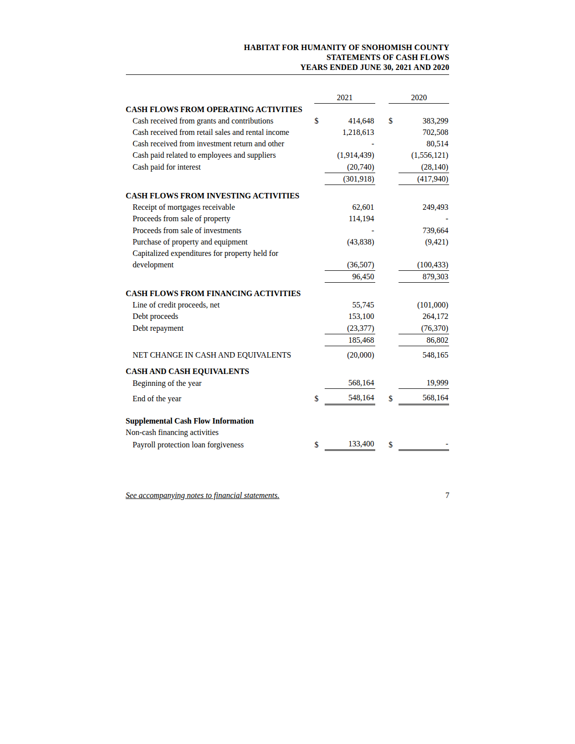HABITAT FOR HUMANITY OF SNOHOMISH COUNTY
STATEMENTS OF CASH FLOWS
YEARS ENDED JUNE 30, 2021 AND 2020
| | 2021 | | 2020 |
| CASH FLOWS FROM OPERATING ACTIVITIES | | | | | |
| Cash received from grants and contributions | $ | 414,648 | | $ | 383,299 |
| Cash received from retail sales and rental income | | 1,218,613 | | | 702,508 |
| Cash received from investment return and other | | - | | | 80,514 |
| Cash paid related to employees and suppliers | | (1,914,439) | | | (1,556,121) |
| Cash paid for interest | | (20,740) | | | (28,140) |
| | | (301,918) | | | (417,940) |
| CASH FLOWS FROM INVESTING ACTIVITIES | | | | | |
| Receipt of mortgages receivable | | 62,601 | | | 249,493 |
| Proceeds from sale of property | | 114,194 | | | - |
| Proceeds from sale of investments | | - | | | 739,664 |
| Purchase of property and equipment | | (43,838) | | | (9,421) |
| Capitalized expenditures for property held for development | | (36,507) | | | (100,433) |
| | | 96,450 | | | 879,303 |
| CASH FLOWS FROM FINANCING ACTIVITIES | | | | | |
| Line of credit proceeds, net | | 55,745 | | | (101,000) |
| Debt proceeds | | 153,100 | | | 264,172 |
| Debt repayment | | (23,377) | | | (76,370) |
| | | 185,468 | | | 86,802 |
| NET CHANGE IN CASH AND EQUIVALENTS | | (20,000) | | | 548,165 |
| CASH AND CASH EQUIVALENTS | | | | | |
| Beginning of the year | | 568,164 | | | 19,999 |
| End of the year | $ | 548,164 | | $ | 568,164 |
| Supplemental Cash Flow Information | | | | | |
| Non-cash financing activities | | | | | |
| Payroll protection loan forgiveness | $ | 133,400 | | $ | - |
See accompanying notes to financial statements.
7